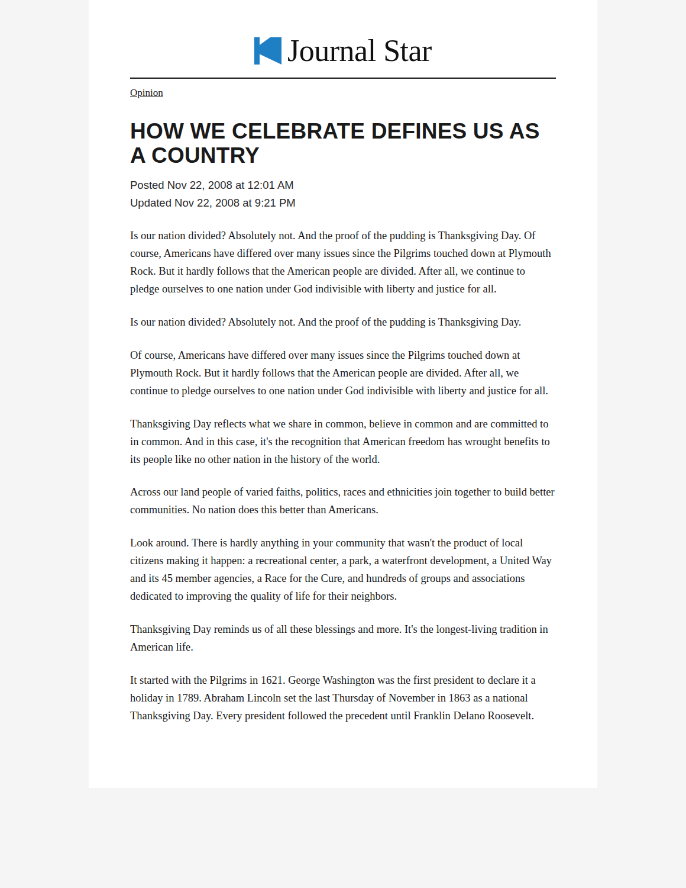Journal Star
Opinion
How we celebrate defines us as a country
Posted Nov 22, 2008 at 12:01 AM
Updated Nov 22, 2008 at 9:21 PM
Is our nation divided? Absolutely not. And the proof of the pudding is Thanksgiving Day. Of course, Americans have differed over many issues since the Pilgrims touched down at Plymouth Rock. But it hardly follows that the American people are divided. After all, we continue to pledge ourselves to one nation under God indivisible with liberty and justice for all.
Is our nation divided? Absolutely not. And the proof of the pudding is Thanksgiving Day.
Of course, Americans have differed over many issues since the Pilgrims touched down at Plymouth Rock. But it hardly follows that the American people are divided. After all, we continue to pledge ourselves to one nation under God indivisible with liberty and justice for all.
Thanksgiving Day reflects what we share in common, believe in common and are committed to in common. And in this case, it's the recognition that American freedom has wrought benefits to its people like no other nation in the history of the world.
Across our land people of varied faiths, politics, races and ethnicities join together to build better communities. No nation does this better than Americans.
Look around. There is hardly anything in your community that wasn't the product of local citizens making it happen: a recreational center, a park, a waterfront development, a United Way and its 45 member agencies, a Race for the Cure, and hundreds of groups and associations dedicated to improving the quality of life for their neighbors.
Thanksgiving Day reminds us of all these blessings and more. It's the longest-living tradition in American life.
It started with the Pilgrims in 1621. George Washington was the first president to declare it a holiday in 1789. Abraham Lincoln set the last Thursday of November in 1863 as a national Thanksgiving Day. Every president followed the precedent until Franklin Delano Roosevelt.